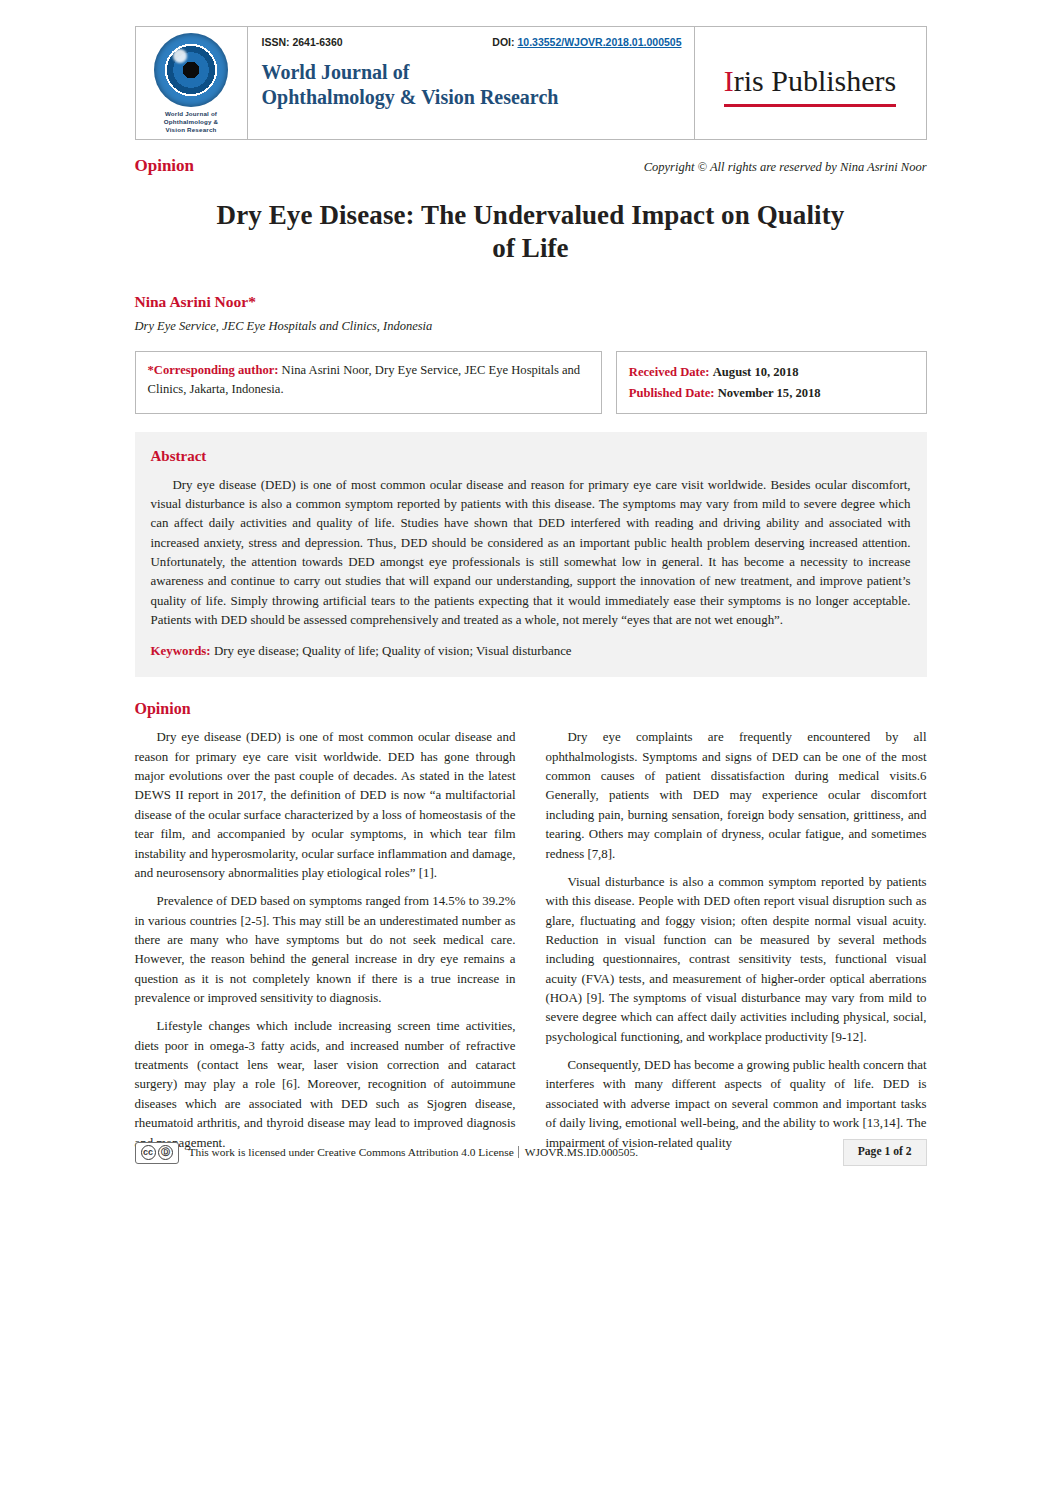World Journal of
Ophthalmology &
Vision Research
ISSN: 2641-6360
DOI: 10.33552/WJOVR.2018.01.000505
World Journal of
Ophthalmology & Vision Research
Iris Publishers
Opinion
Copyright © All rights are reserved by Nina Asrini Noor
Dry Eye Disease: The Undervalued Impact on Quality
of Life
Nina Asrini Noor*
Dry Eye Service, JEC Eye Hospitals and Clinics, Indonesia
*Corresponding author: Nina Asrini Noor, Dry Eye Service, JEC Eye Hospitals and Clinics, Jakarta, Indonesia.
Received Date: August 10, 2018
Published Date: November 15, 2018
Abstract
Dry eye disease (DED) is one of most common ocular disease and reason for primary eye care visit worldwide. Besides ocular discomfort, visual disturbance is also a common symptom reported by patients with this disease. The symptoms may vary from mild to severe degree which can affect daily activities and quality of life. Studies have shown that DED interfered with reading and driving ability and associated with increased anxiety, stress and depression. Thus, DED should be considered as an important public health problem deserving increased attention. Unfortunately, the attention towards DED amongst eye professionals is still somewhat low in general. It has become a necessity to increase awareness and continue to carry out studies that will expand our understanding, support the innovation of new treatment, and improve patient’s quality of life. Simply throwing artificial tears to the patients expecting that it would immediately ease their symptoms is no longer acceptable. Patients with DED should be assessed comprehensively and treated as a whole, not merely “eyes that are not wet enough”.
Keywords: Dry eye disease; Quality of life; Quality of vision; Visual disturbance
Opinion
Dry eye disease (DED) is one of most common ocular disease and reason for primary eye care visit worldwide. DED has gone through major evolutions over the past couple of decades. As stated in the latest DEWS II report in 2017, the definition of DED is now “a multifactorial disease of the ocular surface characterized by a loss of homeostasis of the tear film, and accompanied by ocular symptoms, in which tear film instability and hyperosmolarity, ocular surface inflammation and damage, and neurosensory abnormalities play etiological roles” [1].
Prevalence of DED based on symptoms ranged from 14.5% to 39.2% in various countries [2-5]. This may still be an underestimated number as there are many who have symptoms but do not seek medical care. However, the reason behind the general increase in dry eye remains a question as it is not completely known if there is a true increase in prevalence or improved sensitivity to diagnosis.
Lifestyle changes which include increasing screen time activities, diets poor in omega-3 fatty acids, and increased number of refractive treatments (contact lens wear, laser vision correction and cataract surgery) may play a role [6]. Moreover, recognition of autoimmune diseases which are associated with DED such as Sjogren disease, rheumatoid arthritis, and thyroid disease may lead to improved diagnosis and management.
Dry eye complaints are frequently encountered by all ophthalmologists. Symptoms and signs of DED can be one of the most common causes of patient dissatisfaction during medical visits.6 Generally, patients with DED may experience ocular discomfort including pain, burning sensation, foreign body sensation, grittiness, and tearing. Others may complain of dryness, ocular fatigue, and sometimes redness [7,8].
Visual disturbance is also a common symptom reported by patients with this disease. People with DED often report visual disruption such as glare, fluctuating and foggy vision; often despite normal visual acuity. Reduction in visual function can be measured by several methods including questionnaires, contrast sensitivity tests, functional visual acuity (FVA) tests, and measurement of higher-order optical aberrations (HOA) [9]. The symptoms of visual disturbance may vary from mild to severe degree which can affect daily activities including physical, social, psychological functioning, and workplace productivity [9-12].
Consequently, DED has become a growing public health concern that interferes with many different aspects of quality of life. DED is associated with adverse impact on several common and important tasks of daily living, emotional well-being, and the ability to work [13,14]. The impairment of vision-related quality
ccⒹ
This work is licensed under Creative Commons Attribution 4.0 LicenseWJOVR.MS.ID.000505.
Page 1 of 2